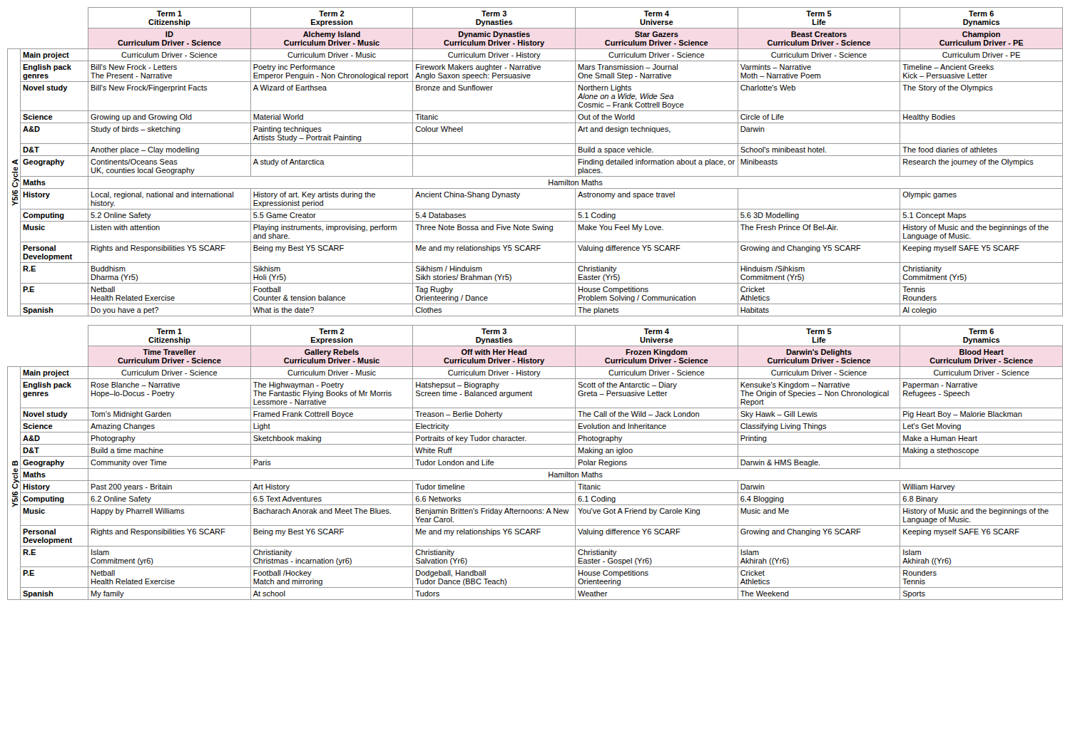| | | Term 1 Citizenship | Term 2 Expression | Term 3 Dynasties | Term 4 Universe | Term 5 Life | Term 6 Dynamics |
| --- | --- | --- | --- | --- | --- | --- | --- |
| ID Curriculum Driver - Science | Alchemy Island Curriculum Driver - Music | Dynamic Dynasties Curriculum Driver - History | Star Gazers Curriculum Driver - Science | Beast Creators Curriculum Driver - Science | Champion Curriculum Driver - PE |
| Y5/6 Cycle A | Main project | Curriculum Driver - Science | Curriculum Driver - Music | Curriculum Driver - History | Curriculum Driver - Science | Curriculum Driver - Science | Curriculum Driver - PE |
| English pack genres | Bill's New Frock - Letters The Present - Narrative | Poetry inc Performance Emperor Penguin - Non Chronological report | Firework Makers aughter - Narrative Anglo Saxon speech: Persuasive | Mars Transmission – Journal One Small Step - Narrative | Varmints – Narrative Moth – Narrative Poem | Timeline – Ancient Greeks Kick – Persuasive Letter |
| Novel study | Bill's New Frock/Fingerprint Facts | A Wizard of Earthsea | Bronze and Sunflower | Northern Lights Alone on a Wide, Wide Sea Cosmic – Frank Cottrell Boyce | Charlotte's Web | The Story of the Olympics |
| Science | Growing up and Growing Old | Material World | Titanic | Out of the World | Circle of Life | Healthy Bodies |
| A&D | Study of birds – sketching | Painting techniques Artists Study – Portrait Painting | Colour Wheel | Art and design techniques, | Darwin | |
| D&T | Another place – Clay modelling | | | Build a space vehicle. | School's minibeast hotel. | The food diaries of athletes |
| Geography | Continents/Oceans Seas UK, counties local Geography | A study of Antarctica | | Finding detailed information about a place, or places. | Minibeasts | Research the journey of the Olympics |
| Maths | Hamilton Maths |
| History | Local, regional, national and international history. | History of art. Key artists during the Expressionist period | Ancient China-Shang Dynasty | Astronomy and space travel | | Olympic games |
| Computing | 5.2 Online Safety | 5.5 Game Creator | 5.4 Databases | 5.1 Coding | 5.6 3D Modelling | 5.1 Concept Maps |
| Music | Listen with attention | Playing instruments, improvising, perform and share. | Three Note Bossa and Five Note Swing | Make You Feel My Love. | The Fresh Prince Of Bel-Air. | History of Music and the beginnings of the Language of Music. |
| Personal Development | Rights and Responsibilities Y5 SCARF | Being my Best Y5 SCARF | Me and my relationships Y5 SCARF | Valuing difference Y5 SCARF | Growing and Changing Y5 SCARF | Keeping myself SAFE Y5 SCARF |
| R.E | Buddhism Dharma (Yr5) | Sikhism Holi (Yr5) | Sikhism / Hinduism Sikh stories/ Brahman (Yr5) | Christianity Easter (Yr5) | Hinduism /Sihkism Commitment (Yr5) | Christianity Commitment (Yr5) |
| P.E | Netball Health Related Exercise | Football Counter & tension balance | Tag Rugby Orienteering / Dance | House Competitions Problem Solving / Communication | Cricket Athletics | Tennis Rounders |
| Spanish | Do you have a pet? | What is the date? | Clothes | The planets | Habitats | Al colegio |
| | | Term 1 Citizenship | Term 2 Expression | Term 3 Dynasties | Term 4 Universe | Term 5 Life | Term 6 Dynamics |
| --- | --- | --- | --- | --- | --- | --- | --- |
| Time Traveller Curriculum Driver - Science | Gallery Rebels Curriculum Driver - Music | Off with Her Head Curriculum Driver - History | Frozen Kingdom Curriculum Driver - Science | Darwin's Delights Curriculum Driver - Science | Blood Heart Curriculum Driver - Science |
| Y5/6 Cycle B | Main project | Curriculum Driver - Science | Curriculum Driver - Music | Curriculum Driver - History | Curriculum Driver - Science | Curriculum Driver - Science | Curriculum Driver - Science |
| English pack genres | Rose Blanche – Narrative Hope–lo-Docus - Poetry | The Highwayman - Poetry The Fantastic Flying Books of Mr Morris Lessmore - Narrative | Hatshepsut – Biography Screen time - Balanced argument | Scott of the Antarctic – Diary Greta – Persuasive Letter | Kensuke's Kingdom – Narrative The Origin of Species – Non Chronological Report | Paperman - Narrative Refugees - Speech |
| Novel study | Tom's Midnight Garden | Framed Frank Cottrell Boyce | Treason – Berlie Doherty | The Call of the Wild – Jack London | Sky Hawk – Gill Lewis | Pig Heart Boy – Malorie Blackman |
| Science | Amazing Changes | Light | Electricity | Evolution and Inheritance | Classifying Living Things | Let's Get Moving |
| A&D | Photography | Sketchbook making | Portraits of key Tudor character. | Photography | Printing | Make a Human Heart |
| D&T | Build a time machine | | White Ruff | Making an igloo | | Making a stethoscope |
| Geography | Community over Time | Paris | Tudor London and Life | Polar Regions | Darwin & HMS Beagle. | |
| Maths | Hamilton Maths |
| History | Past 200 years - Britain | Art History | Tudor timeline | Titanic | Darwin | William Harvey |
| Computing | 6.2 Online Safety | 6.5 Text Adventures | 6.6 Networks | 6.1 Coding | 6.4 Blogging | 6.8 Binary |
| Music | Happy by Pharrell Williams | Bacharach Anorak and Meet The Blues. | Benjamin Britten's Friday Afternoons: A New Year Carol. | You've Got A Friend by Carole King | Music and Me | History of Music and the beginnings of the Language of Music. |
| Personal Development | Rights and Responsibilities Y6 SCARF | Being my Best Y6 SCARF | Me and my relationships Y6 SCARF | Valuing difference Y6 SCARF | Growing and Changing Y6 SCARF | Keeping myself SAFE Y6 SCARF |
| R.E | Islam Commitment (yr6) | Christianity Christmas - incarnation (yr6) | Christianity Salvation (Yr6) | Christianity Easter - Gospel (Yr6) | Islam Akhirah ((Yr6) | Islam Akhirah ((Yr6) |
| P.E | Netball Health Related Exercise | Football /Hockey Match and mirroring | Dodgeball, Handball Tudor Dance (BBC Teach) | House Competitions Orienteering | Cricket Athletics | Rounders Tennis |
| Spanish | My family | At school | Tudors | Weather | The Weekend | Sports |